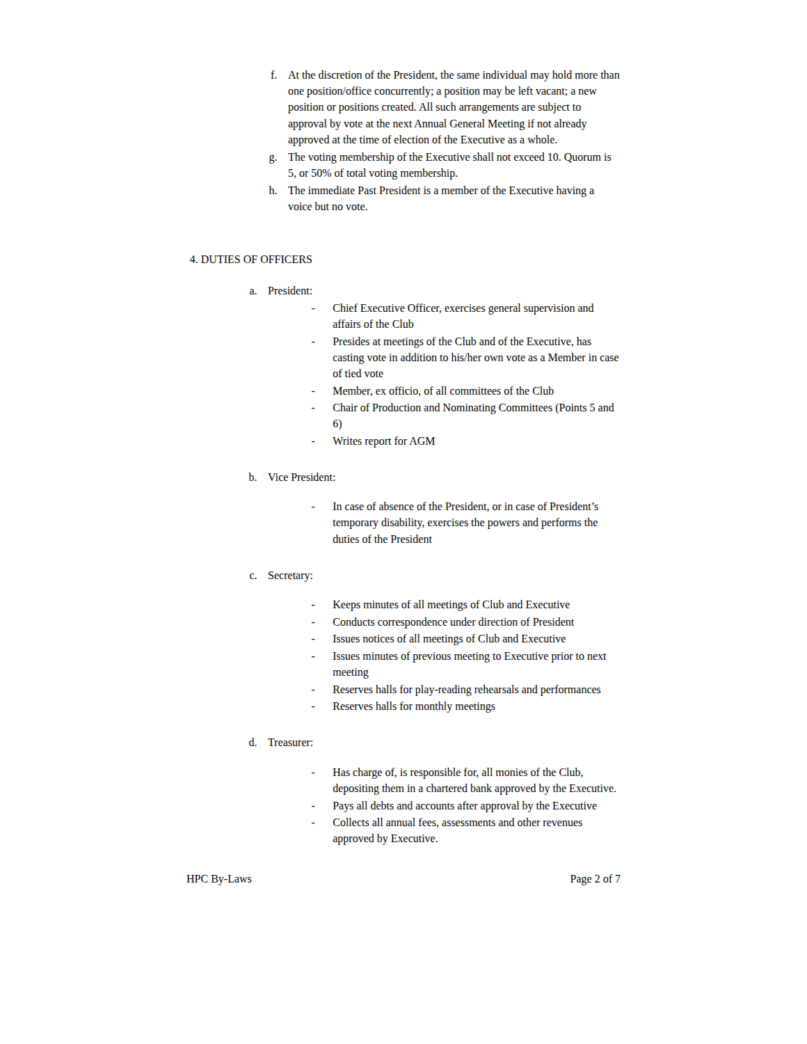At the discretion of the President, the same individual may hold more than one position/office concurrently; a position may be left vacant; a new position or positions created. All such arrangements are subject to approval by vote at the next Annual General Meeting if not already approved at the time of election of the Executive as a whole.
The voting membership of the Executive shall not exceed 10. Quorum is 5, or 50% of total voting membership.
The immediate Past President is a member of the Executive having a voice but no vote.
4. DUTIES OF OFFICERS
President:
Chief Executive Officer, exercises general supervision and affairs of the Club
Presides at meetings of the Club and of the Executive, has casting vote in addition to his/her own vote as a Member in case of tied vote
Member, ex officio, of all committees of the Club
Chair of Production and Nominating Committees (Points 5 and 6)
Writes report for AGM
Vice President:
In case of absence of the President, or in case of President’s temporary disability, exercises the powers and performs the duties of the President
Secretary:
Keeps minutes of all meetings of Club and Executive
Conducts correspondence under direction of President
Issues notices of all meetings of Club and Executive
Issues minutes of previous meeting to Executive prior to next meeting
Reserves halls for play-reading rehearsals and performances
Reserves halls for monthly meetings
Treasurer:
Has charge of, is responsible for, all monies of the Club, depositing them in a chartered bank approved by the Executive.
Pays all debts and accounts after approval by the Executive
Collects all annual fees, assessments and other revenues approved by Executive.
HPC By-Laws Page 2 of 7